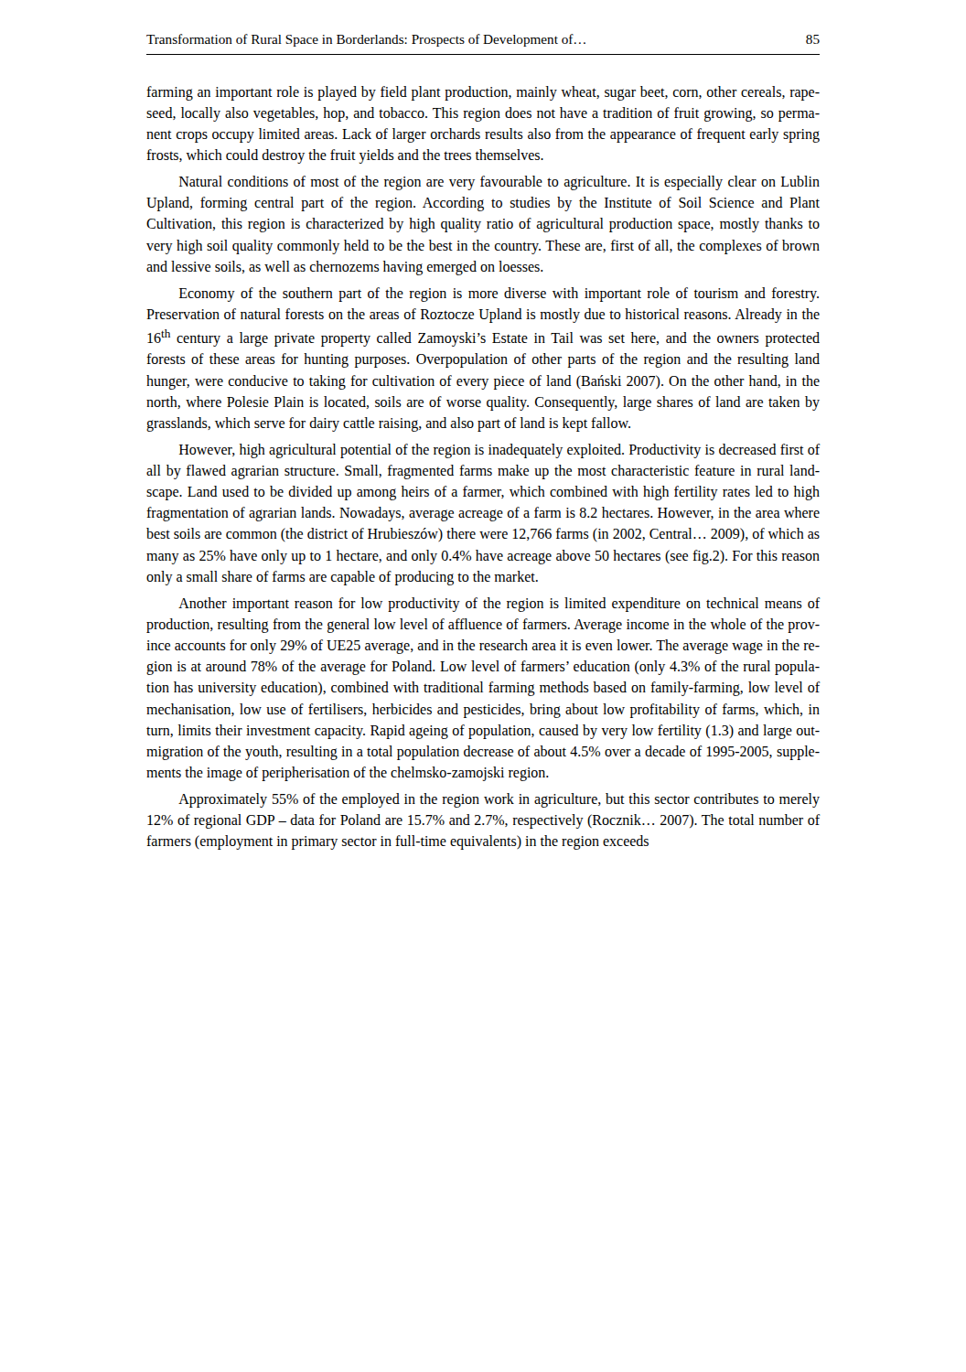Transformation of Rural Space in Borderlands: Prospects of Development of… 85
farming an important role is played by field plant production, mainly wheat, sugar beet, corn, other cereals, rapeseed, locally also vegetables, hop, and tobacco. This region does not have a tradition of fruit growing, so permanent crops occupy limited areas. Lack of larger orchards results also from the appearance of frequent early spring frosts, which could destroy the fruit yields and the trees themselves.
Natural conditions of most of the region are very favourable to agriculture. It is especially clear on Lublin Upland, forming central part of the region. According to studies by the Institute of Soil Science and Plant Cultivation, this region is characterized by high quality ratio of agricultural production space, mostly thanks to very high soil quality commonly held to be the best in the country. These are, first of all, the complexes of brown and lessive soils, as well as chernozems having emerged on loesses.
Economy of the southern part of the region is more diverse with important role of tourism and forestry. Preservation of natural forests on the areas of Roztocze Upland is mostly due to historical reasons. Already in the 16th century a large private property called Zamoyski’s Estate in Tail was set here, and the owners protected forests of these areas for hunting purposes. Overpopulation of other parts of the region and the resulting land hunger, were conducive to taking for cultivation of every piece of land (Bański 2007). On the other hand, in the north, where Polesie Plain is located, soils are of worse quality. Consequently, large shares of land are taken by grasslands, which serve for dairy cattle raising, and also part of land is kept fallow.
However, high agricultural potential of the region is inadequately exploited. Productivity is decreased first of all by flawed agrarian structure. Small, fragmented farms make up the most characteristic feature in rural landscape. Land used to be divided up among heirs of a farmer, which combined with high fertility rates led to high fragmentation of agrarian lands. Nowadays, average acreage of a farm is 8.2 hectares. However, in the area where best soils are common (the district of Hrubieszów) there were 12,766 farms (in 2002, Central… 2009), of which as many as 25% have only up to 1 hectare, and only 0.4% have acreage above 50 hectares (see fig.2). For this reason only a small share of farms are capable of producing to the market.
Another important reason for low productivity of the region is limited expenditure on technical means of production, resulting from the general low level of affluence of farmers. Average income in the whole of the province accounts for only 29% of UE25 average, and in the research area it is even lower. The average wage in the region is at around 78% of the average for Poland. Low level of farmers’ education (only 4.3% of the rural population has university education), combined with traditional farming methods based on family-farming, low level of mechanisation, low use of fertilisers, herbicides and pesticides, bring about low profitability of farms, which, in turn, limits their investment capacity. Rapid ageing of population, caused by very low fertility (1.3) and large outmigration of the youth, resulting in a total population decrease of about 4.5% over a decade of 1995-2005, supplements the image of peripherisation of the chelmsko-zamojski region.
Approximately 55% of the employed in the region work in agriculture, but this sector contributes to merely 12% of regional GDP – data for Poland are 15.7% and 2.7%, respectively (Rocznik… 2007). The total number of farmers (employment in primary sector in full-time equivalents) in the region exceeds